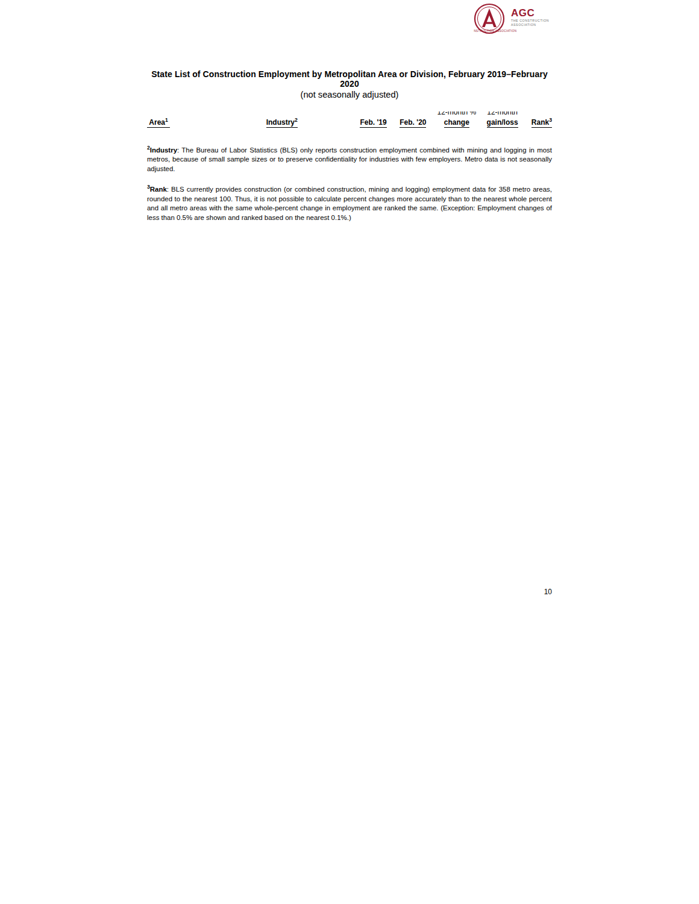THE CONSTRUCTION ASSOCIATION AGC THE CONSTRUCTION ASSOCIATION
State List of Construction Employment by Metropolitan Area or Division, February 2019–February 2020
(not seasonally adjusted)
| | | | | 12-month % | 12-month | |
| Area 1 | Industry 2 | Feb. '19 | Feb. '20 | change | gain/loss | Rank 3 |
2Industry: The Bureau of Labor Statistics (BLS) only reports construction employment combined with mining and logging in most metros, because of small sample sizes or to preserve confidentiality for industries with few employers. Metro data is not seasonally adjusted.
3Rank: BLS currently provides construction (or combined construction, mining and logging) employment data for 358 metro areas, rounded to the nearest 100. Thus, it is not possible to calculate percent changes more accurately than to the nearest whole percent and all metro areas with the same whole-percent change in employment are ranked the same. (Exception: Employment changes of less than 0.5% are shown and ranked based on the nearest 0.1%.)
10